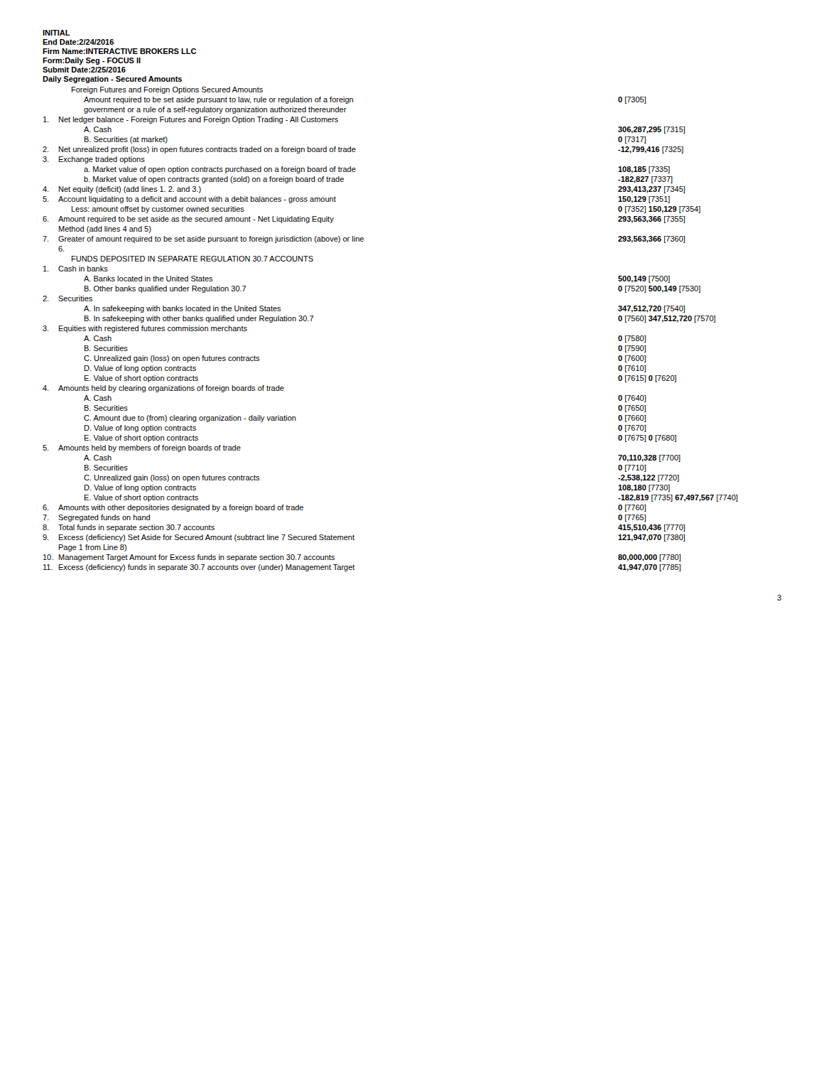INITIAL
End Date:2/24/2016
Firm Name:INTERACTIVE BROKERS LLC
Form:Daily Seg - FOCUS II
Submit Date:2/25/2016
Daily Segregation - Secured Amounts
| | Foreign Futures and Foreign Options Secured Amounts | |
| | Amount required to be set aside pursuant to law, rule or regulation of a foreign | 0 [7305] |
| | government or a rule of a self-regulatory organization authorized thereunder | |
| 1. | Net ledger balance - Foreign Futures and Foreign Option Trading - All Customers | |
| | A. Cash | 306,287,295 [7315] |
| | B. Securities (at market) | 0 [7317] |
| 2. | Net unrealized profit (loss) in open futures contracts traded on a foreign board of trade | -12,799,416 [7325] |
| 3. | Exchange traded options | |
| | a. Market value of open option contracts purchased on a foreign board of trade | 108,185 [7335] |
| | b. Market value of open contracts granted (sold) on a foreign board of trade | -182,827 [7337] |
| 4. | Net equity (deficit) (add lines 1. 2. and 3.) | 293,413,237 [7345] |
| 5. | Account liquidating to a deficit and account with a debit balances - gross amount | 150,129 [7351] |
| | Less: amount offset by customer owned securities | 0 [7352] 150,129 [7354] |
| 6. | Amount required to be set aside as the secured amount - Net Liquidating Equity | 293,563,366 [7355] |
| | Method (add lines 4 and 5) | |
| 7. | Greater of amount required to be set aside pursuant to foreign jurisdiction (above) or line | 293,563,366 [7360] |
| | 6. | |
| | FUNDS DEPOSITED IN SEPARATE REGULATION 30.7 ACCOUNTS | |
| 1. | Cash in banks | |
| | A. Banks located in the United States | 500,149 [7500] |
| | B. Other banks qualified under Regulation 30.7 | 0 [7520] 500,149 [7530] |
| 2. | Securities | |
| | A. In safekeeping with banks located in the United States | 347,512,720 [7540] |
| | B. In safekeeping with other banks qualified under Regulation 30.7 | 0 [7560] 347,512,720 [7570] |
| 3. | Equities with registered futures commission merchants | |
| | A. Cash | 0 [7580] |
| | B. Securities | 0 [7590] |
| | C. Unrealized gain (loss) on open futures contracts | 0 [7600] |
| | D. Value of long option contracts | 0 [7610] |
| | E. Value of short option contracts | 0 [7615] 0 [7620] |
| 4. | Amounts held by clearing organizations of foreign boards of trade | |
| | A. Cash | 0 [7640] |
| | B. Securities | 0 [7650] |
| | C. Amount due to (from) clearing organization - daily variation | 0 [7660] |
| | D. Value of long option contracts | 0 [7670] |
| | E. Value of short option contracts | 0 [7675] 0 [7680] |
| 5. | Amounts held by members of foreign boards of trade | |
| | A. Cash | 70,110,328 [7700] |
| | B. Securities | 0 [7710] |
| | C. Unrealized gain (loss) on open futures contracts | -2,538,122 [7720] |
| | D. Value of long option contracts | 108,180 [7730] |
| | E. Value of short option contracts | -182,819 [7735] 67,497,567 [7740] |
| 6. | Amounts with other depositories designated by a foreign board of trade | 0 [7760] |
| 7. | Segregated funds on hand | 0 [7765] |
| 8. | Total funds in separate section 30.7 accounts | 415,510,436 [7770] |
| 9. | Excess (deficiency) Set Aside for Secured Amount (subtract line 7 Secured Statement | 121,947,070 [7380] |
| | Page 1 from Line 8) | |
| 10. | Management Target Amount for Excess funds in separate section 30.7 accounts | 80,000,000 [7780] |
| 11. | Excess (deficiency) funds in separate 30.7 accounts over (under) Management Target | 41,947,070 [7785] |
3